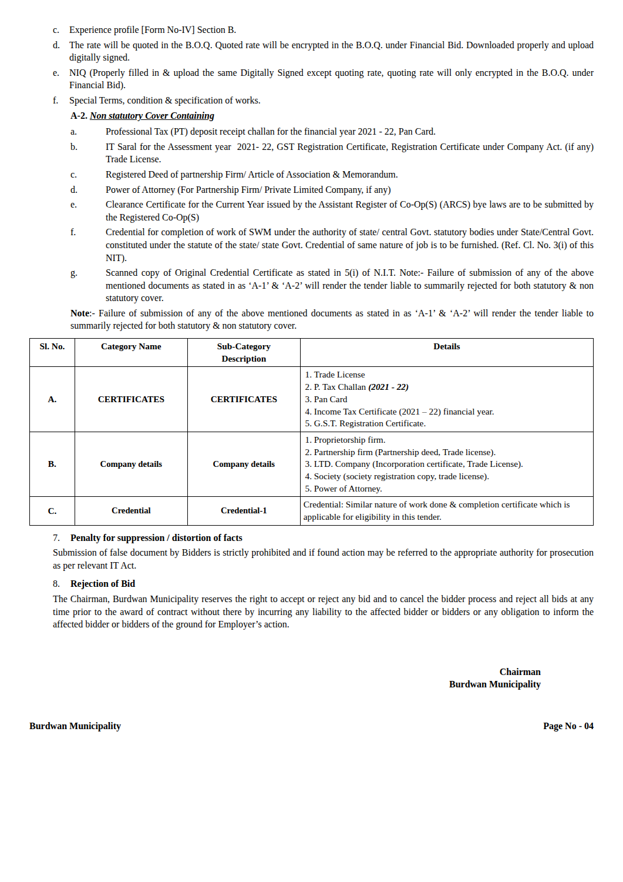c.
Experience profile [Form No-IV] Section B.
d.
The rate will be quoted in the B.O.Q. Quoted rate will be encrypted in the B.O.Q. under Financial Bid. Downloaded properly and upload digitally signed.
e.
NIQ (Properly filled in & upload the same Digitally Signed except quoting rate, quoting rate will only encrypted in the B.O.Q. under Financial Bid).
f.
Special Terms, condition & specification of works.
A-2. Non statutory Cover Containing
a.
Professional Tax (PT) deposit receipt challan for the financial year 2021 - 22, Pan Card.
b.
IT Saral for the Assessment year 2021- 22, GST Registration Certificate, Registration Certificate under Company Act. (if any) Trade License.
c.
Registered Deed of partnership Firm/ Article of Association & Memorandum.
d.
Power of Attorney (For Partnership Firm/ Private Limited Company, if any)
e.
Clearance Certificate for the Current Year issued by the Assistant Register of Co-Op(S) (ARCS) bye laws are to be submitted by the Registered Co-Op(S)
f.
Credential for completion of work of SWM under the authority of state/ central Govt. statutory bodies under State/Central Govt. constituted under the statute of the state/ state Govt. Credential of same nature of job is to be furnished. (Ref. Cl. No. 3(i) of this NIT).
g.
Scanned copy of Original Credential Certificate as stated in 5(i) of N.I.T. Note:- Failure of submission of any of the above mentioned documents as stated in as ‘A-1’ & ‘A-2’ will render the tender liable to summarily rejected for both statutory & non statutory cover.
Note:- Failure of submission of any of the above mentioned documents as stated in as ‘A-1’ & ‘A-2’ will render the tender liable to summarily rejected for both statutory & non statutory cover.
| Sl. No. | Category Name | Sub-Category Description | Details |
| --- | --- | --- | --- |
| A. | CERTIFICATES | CERTIFICATES | Trade License P. Tax Challan (2021 - 22) Pan Card Income Tax Certificate (2021 – 22) financial year. G.S.T. Registration Certificate. |
| B. | Company details | Company details | Proprietorship firm. Partnership firm (Partnership deed, Trade license). LTD. Company (Incorporation certificate, Trade License). Society (society registration copy, trade license). Power of Attorney. |
| C. | Credential | Credential-1 | Credential: Similar nature of work done & completion certificate which is applicable for eligibility in this tender. |
7.
Penalty for suppression / distortion of facts
Submission of false document by Bidders is strictly prohibited and if found action may be referred to the appropriate authority for prosecution as per relevant IT Act.
8.
Rejection of Bid
The Chairman, Burdwan Municipality reserves the right to accept or reject any bid and to cancel the bidder process and reject all bids at any time prior to the award of contract without there by incurring any liability to the affected bidder or bidders or any obligation to inform the affected bidder or bidders of the ground for Employer’s action.
Chairman
Burdwan Municipality
Burdwan Municipality
Page No - 04